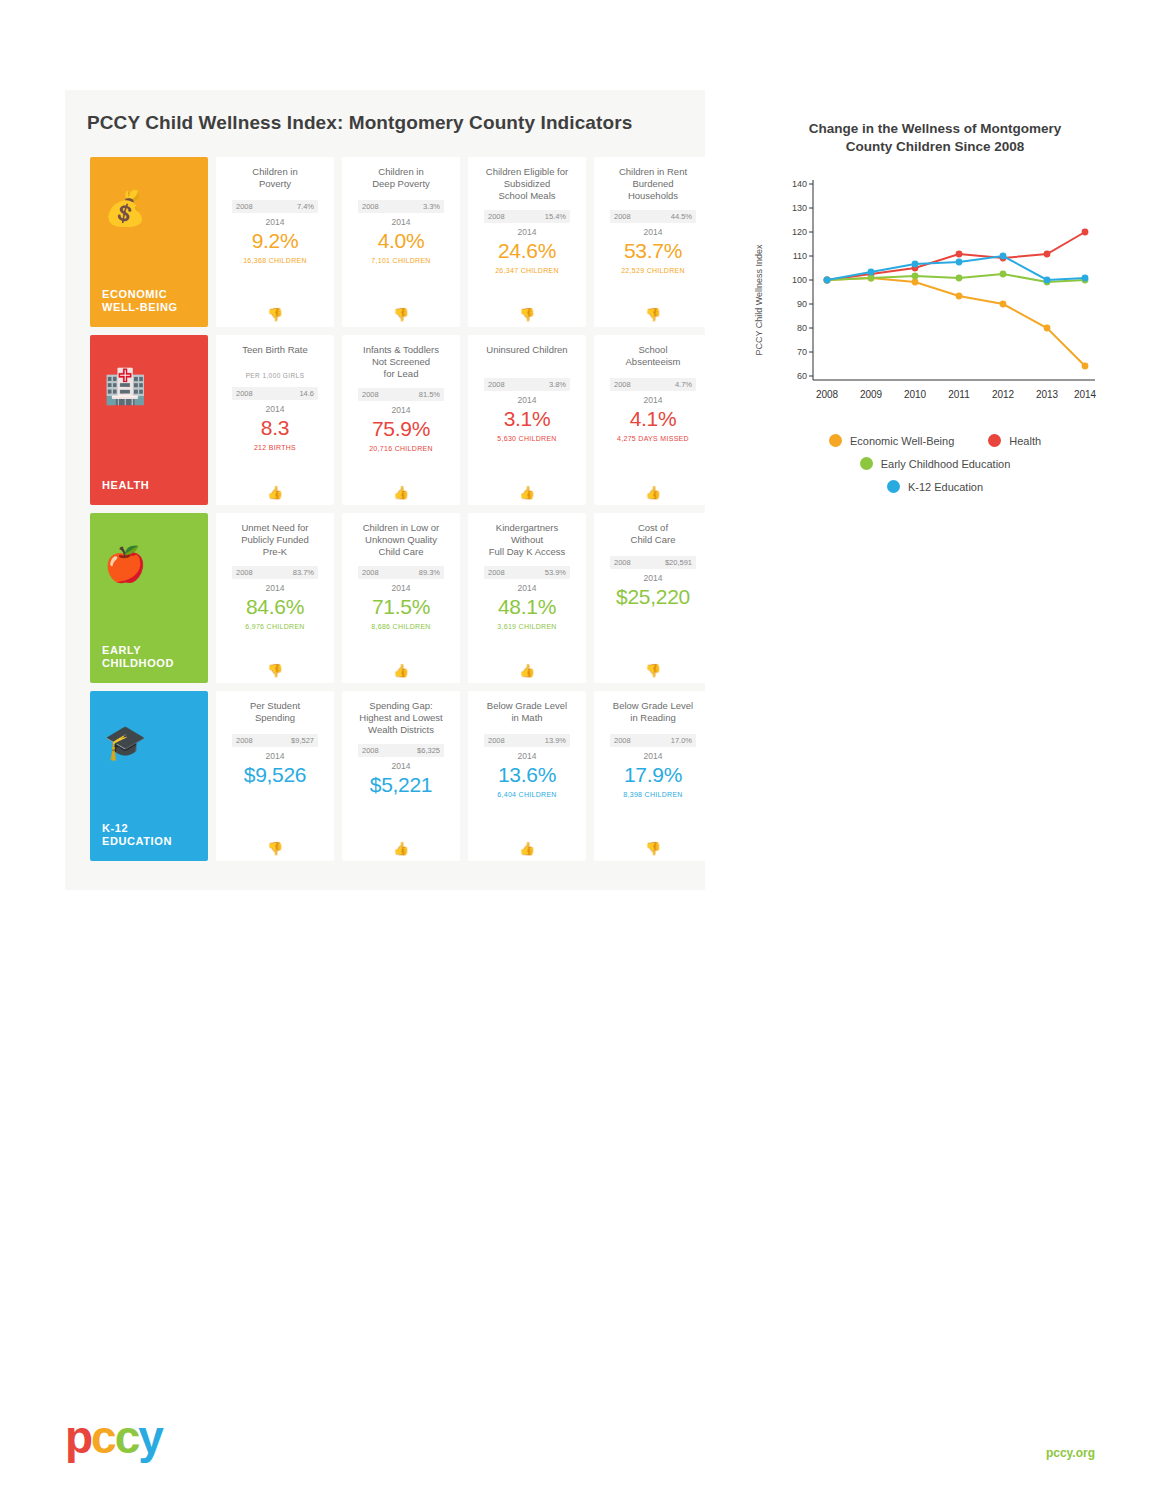PCCY Child Wellness Index: Montgomery County Indicators
| 💰 Economic Well-Being | Children in Poverty 2008 7.4% 2014 9.2% 16,368 CHILDREN 👎 | Children in Deep Poverty 2008 3.3% 2014 4.0% 7,101 CHILDREN 👎 | Children Eligible for Subsidized School Meals 2008 15.4% 2014 24.6% 26,347 CHILDREN 👎 | Children in Rent Burdened Households 2008 44.5% 2014 53.7% 22,529 CHILDREN 👎 |
| 🏥 Health | Teen Birth Rate per 1,000 girls 2008 14.6 2014 8.3 212 BIRTHS 👍 | Infants & Toddlers Not Screened for Lead 2008 81.5% 2014 75.9% 20,716 CHILDREN 👍 | Uninsured Children 2008 3.8% 2014 3.1% 5,630 CHILDREN 👍 | School Absenteeism 2008 4.7% 2014 4.1% 4,275 DAYS MISSED 👍 |
| 🍎 Early Childhood | Unmet Need for Publicly Funded Pre-K 2008 83.7% 2014 84.6% 6,976 CHILDREN 👎 | Children in Low or Unknown Quality Child Care 2008 89.3% 2014 71.5% 8,686 CHILDREN 👍 | Kindergartners Without Full Day K Access 2008 53.9% 2014 48.1% 3,619 CHILDREN 👍 | Cost of Child Care 2008 $20,591 2014 $25,220 👎 |
| 🎓 K-12 Education | Per Student Spending 2008 $9,527 2014 $9,526 👎 | Spending Gap: Highest and Lowest Wealth Districts 2008 $6,325 2014 $5,221 👍 | Below Grade Level in Math 2008 13.9% 2014 13.6% 6,404 CHILDREN 👍 | Below Grade Level in Reading 2008 17.0% 2014 17.9% 8,398 CHILDREN 👎 |
Change in the Wellness of Montgomery
County Children Since 2008
PCCY Child Wellness Index
140 130 120 110 100 90 80 70 60 2008 2009 2010 2011 2012 2013 2014
Economic Well-Being Health
Early Childhood Education
K-12 Education
pccy
pccy.org